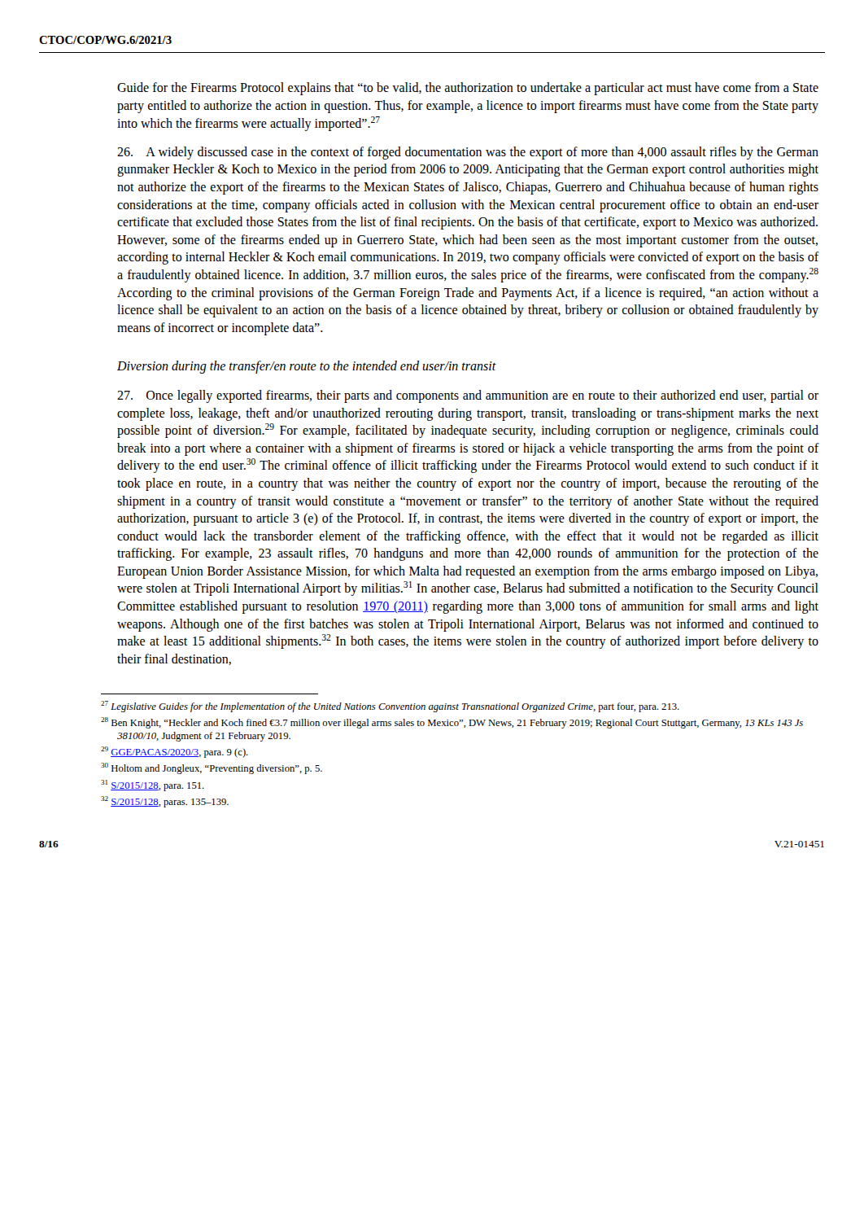CTOC/COP/WG.6/2021/3
Guide for the Firearms Protocol explains that “to be valid, the authorization to undertake a particular act must have come from a State party entitled to authorize the action in question. Thus, for example, a licence to import firearms must have come from the State party into which the firearms were actually imported”.27
26. A widely discussed case in the context of forged documentation was the export of more than 4,000 assault rifles by the German gunmaker Heckler & Koch to Mexico in the period from 2006 to 2009. Anticipating that the German export control authorities might not authorize the export of the firearms to the Mexican States of Jalisco, Chiapas, Guerrero and Chihuahua because of human rights considerations at the time, company officials acted in collusion with the Mexican central procurement office to obtain an end-user certificate that excluded those States from the list of final recipients. On the basis of that certificate, export to Mexico was authorized. However, some of the firearms ended up in Guerrero State, which had been seen as the most important customer from the outset, according to internal Heckler & Koch email communications. In 2019, two company officials were convicted of export on the basis of a fraudulently obtained licence. In addition, 3.7 million euros, the sales price of the firearms, were confiscated from the company.28 According to the criminal provisions of the German Foreign Trade and Payments Act, if a licence is required, “an action without a licence shall be equivalent to an action on the basis of a licence obtained by threat, bribery or collusion or obtained fraudulently by means of incorrect or incomplete data”.
Diversion during the transfer/en route to the intended end user/in transit
27. Once legally exported firearms, their parts and components and ammunition are en route to their authorized end user, partial or complete loss, leakage, theft and/or unauthorized rerouting during transport, transit, transloading or trans-shipment marks the next possible point of diversion.29 For example, facilitated by inadequate security, including corruption or negligence, criminals could break into a port where a container with a shipment of firearms is stored or hijack a vehicle transporting the arms from the point of delivery to the end user.30 The criminal offence of illicit trafficking under the Firearms Protocol would extend to such conduct if it took place en route, in a country that was neither the country of export nor the country of import, because the rerouting of the shipment in a country of transit would constitute a “movement or transfer” to the territory of another State without the required authorization, pursuant to article 3 (e) of the Protocol. If, in contrast, the items were diverted in the country of export or import, the conduct would lack the transborder element of the trafficking offence, with the effect that it would not be regarded as illicit trafficking. For example, 23 assault rifles, 70 handguns and more than 42,000 rounds of ammunition for the protection of the European Union Border Assistance Mission, for which Malta had requested an exemption from the arms embargo imposed on Libya, were stolen at Tripoli International Airport by militias.31 In another case, Belarus had submitted a notification to the Security Council Committee established pursuant to resolution 1970 (2011) regarding more than 3,000 tons of ammunition for small arms and light weapons. Although one of the first batches was stolen at Tripoli International Airport, Belarus was not informed and continued to make at least 15 additional shipments.32 In both cases, the items were stolen in the country of authorized import before delivery to their final destination,
27 Legislative Guides for the Implementation of the United Nations Convention against Transnational Organized Crime, part four, para. 213.
28 Ben Knight, “Heckler and Koch fined €3.7 million over illegal arms sales to Mexico”, DW News, 21 February 2019; Regional Court Stuttgart, Germany, 13 KLs 143 Js 38100/10, Judgment of 21 February 2019.
29 GGE/PACAS/2020/3, para. 9 (c).
30 Holtom and Jongleux, “Preventing diversion”, p. 5.
31 S/2015/128, para. 151.
32 S/2015/128, paras. 135–139.
8/16
V.21-01451